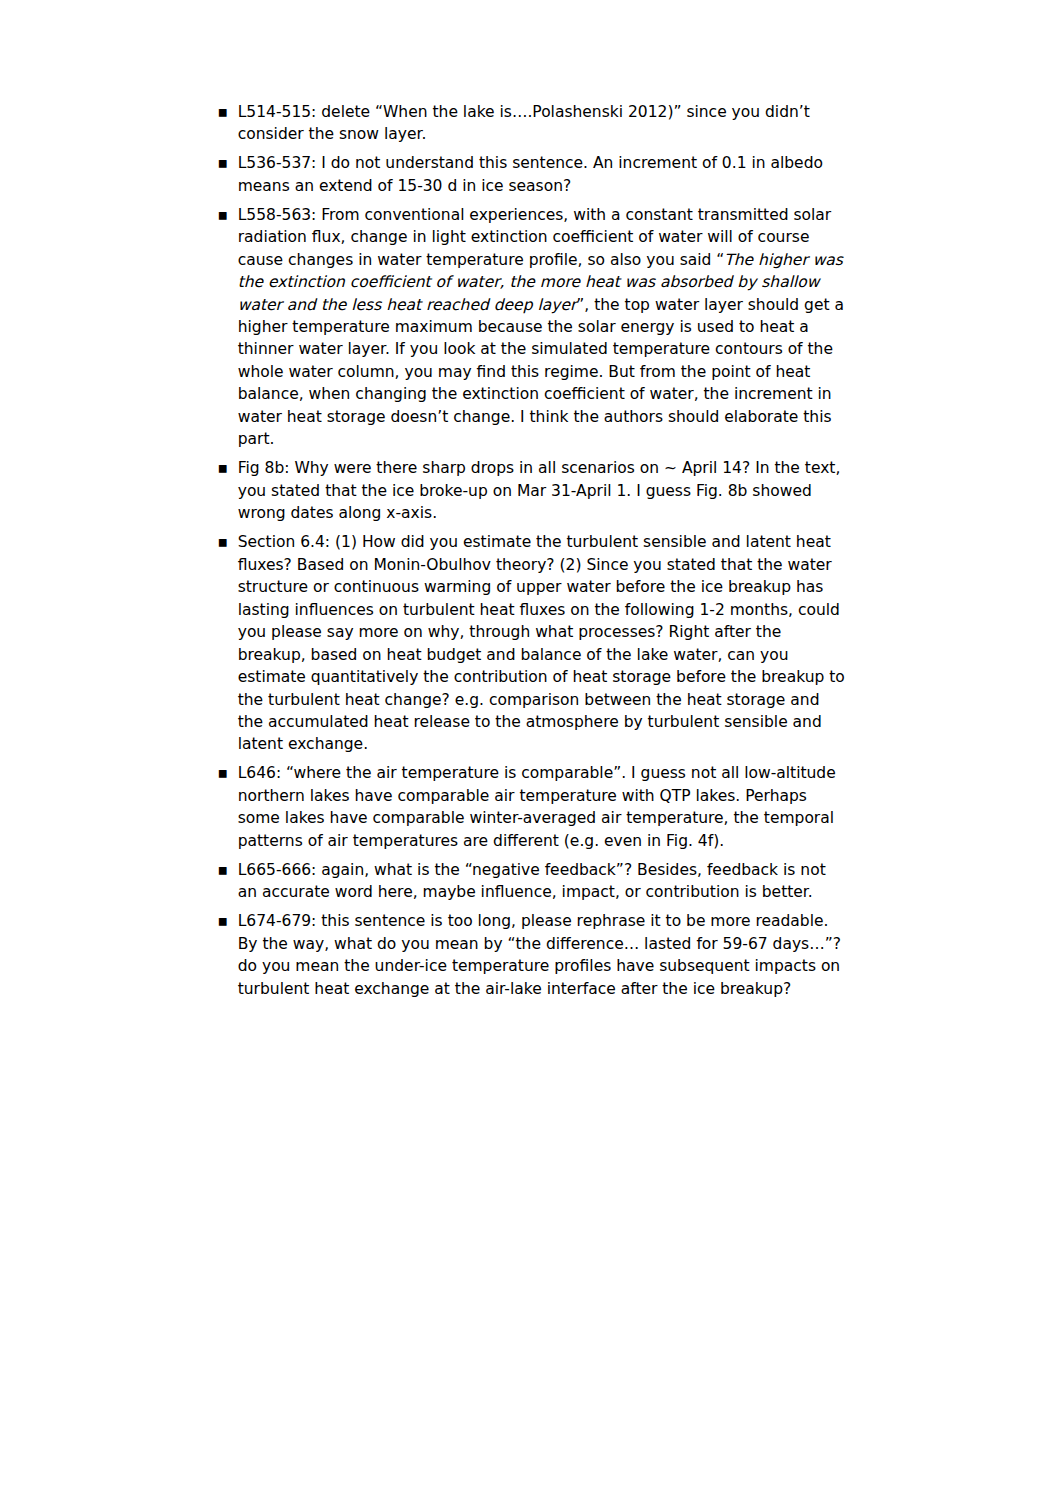L514-515: delete “When the lake is….Polashenski 2012)” since you didn’t consider the snow layer.
L536-537: I do not understand this sentence. An increment of 0.1 in albedo means an extend of 15-30 d in ice season?
L558-563: From conventional experiences, with a constant transmitted solar radiation flux, change in light extinction coefficient of water will of course cause changes in water temperature profile, so also you said “The higher was the extinction coefficient of water, the more heat was absorbed by shallow water and the less heat reached deep layer”, the top water layer should get a higher temperature maximum because the solar energy is used to heat a thinner water layer. If you look at the simulated temperature contours of the whole water column, you may find this regime. But from the point of heat balance, when changing the extinction coefficient of water, the increment in water heat storage doesn’t change. I think the authors should elaborate this part.
Fig 8b: Why were there sharp drops in all scenarios on ~ April 14? In the text, you stated that the ice broke-up on Mar 31-April 1. I guess Fig. 8b showed wrong dates along x-axis.
Section 6.4: (1) How did you estimate the turbulent sensible and latent heat fluxes? Based on Monin-Obulhov theory? (2) Since you stated that the water structure or continuous warming of upper water before the ice breakup has lasting influences on turbulent heat fluxes on the following 1-2 months, could you please say more on why, through what processes? Right after the breakup, based on heat budget and balance of the lake water, can you estimate quantitatively the contribution of heat storage before the breakup to the turbulent heat change? e.g. comparison between the heat storage and the accumulated heat release to the atmosphere by turbulent sensible and latent exchange.
L646: “where the air temperature is comparable”. I guess not all low-altitude northern lakes have comparable air temperature with QTP lakes. Perhaps some lakes have comparable winter-averaged air temperature, the temporal patterns of air temperatures are different (e.g. even in Fig. 4f).
L665-666: again, what is the “negative feedback”? Besides, feedback is not an accurate word here, maybe influence, impact, or contribution is better.
L674-679: this sentence is too long, please rephrase it to be more readable. By the way, what do you mean by “the difference… lasted for 59-67 days…”? do you mean the under-ice temperature profiles have subsequent impacts on turbulent heat exchange at the air-lake interface after the ice breakup?